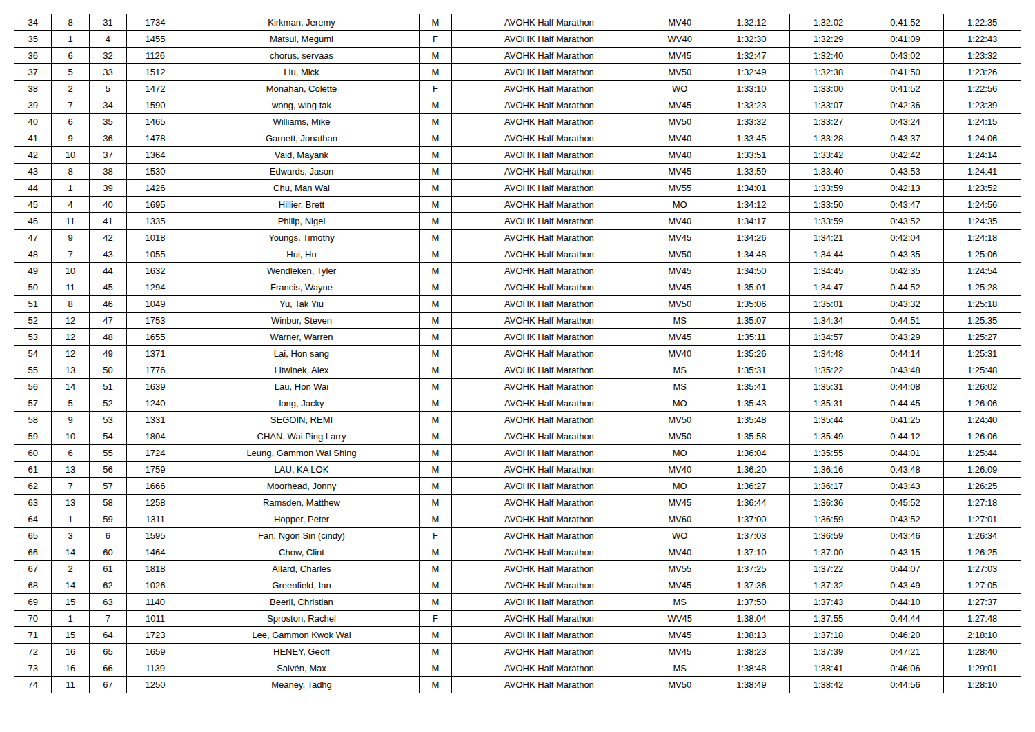| 34 | 8 | 31 | 1734 | Kirkman, Jeremy | M | AVOHK Half Marathon | MV40 | 1:32:12 | 1:32:02 | 0:41:52 | 1:22:35 |
| 35 | 1 | 4 | 1455 | Matsui, Megumi | F | AVOHK Half Marathon | WV40 | 1:32:30 | 1:32:29 | 0:41:09 | 1:22:43 |
| 36 | 6 | 32 | 1126 | chorus, servaas | M | AVOHK Half Marathon | MV45 | 1:32:47 | 1:32:40 | 0:43:02 | 1:23:32 |
| 37 | 5 | 33 | 1512 | Liu, Mick | M | AVOHK Half Marathon | MV50 | 1:32:49 | 1:32:38 | 0:41:50 | 1:23:26 |
| 38 | 2 | 5 | 1472 | Monahan, Colette | F | AVOHK Half Marathon | WO | 1:33:10 | 1:33:00 | 0:41:52 | 1:22:56 |
| 39 | 7 | 34 | 1590 | wong, wing tak | M | AVOHK Half Marathon | MV45 | 1:33:23 | 1:33:07 | 0:42:36 | 1:23:39 |
| 40 | 6 | 35 | 1465 | Williams, Mike | M | AVOHK Half Marathon | MV50 | 1:33:32 | 1:33:27 | 0:43:24 | 1:24:15 |
| 41 | 9 | 36 | 1478 | Garnett, Jonathan | M | AVOHK Half Marathon | MV40 | 1:33:45 | 1:33:28 | 0:43:37 | 1:24:06 |
| 42 | 10 | 37 | 1364 | Vaid, Mayank | M | AVOHK Half Marathon | MV40 | 1:33:51 | 1:33:42 | 0:42:42 | 1:24:14 |
| 43 | 8 | 38 | 1530 | Edwards, Jason | M | AVOHK Half Marathon | MV45 | 1:33:59 | 1:33:40 | 0:43:53 | 1:24:41 |
| 44 | 1 | 39 | 1426 | Chu, Man Wai | M | AVOHK Half Marathon | MV55 | 1:34:01 | 1:33:59 | 0:42:13 | 1:23:52 |
| 45 | 4 | 40 | 1695 | Hillier, Brett | M | AVOHK Half Marathon | MO | 1:34:12 | 1:33:50 | 0:43:47 | 1:24:56 |
| 46 | 11 | 41 | 1335 | Philip, Nigel | M | AVOHK Half Marathon | MV40 | 1:34:17 | 1:33:59 | 0:43:52 | 1:24:35 |
| 47 | 9 | 42 | 1018 | Youngs, Timothy | M | AVOHK Half Marathon | MV45 | 1:34:26 | 1:34:21 | 0:42:04 | 1:24:18 |
| 48 | 7 | 43 | 1055 | Hui, Hu | M | AVOHK Half Marathon | MV50 | 1:34:48 | 1:34:44 | 0:43:35 | 1:25:06 |
| 49 | 10 | 44 | 1632 | Wendleken, Tyler | M | AVOHK Half Marathon | MV45 | 1:34:50 | 1:34:45 | 0:42:35 | 1:24:54 |
| 50 | 11 | 45 | 1294 | Francis, Wayne | M | AVOHK Half Marathon | MV45 | 1:35:01 | 1:34:47 | 0:44:52 | 1:25:28 |
| 51 | 8 | 46 | 1049 | Yu, Tak Yiu | M | AVOHK Half Marathon | MV50 | 1:35:06 | 1:35:01 | 0:43:32 | 1:25:18 |
| 52 | 12 | 47 | 1753 | Winbur, Steven | M | AVOHK Half Marathon | MS | 1:35:07 | 1:34:34 | 0:44:51 | 1:25:35 |
| 53 | 12 | 48 | 1655 | Warner, Warren | M | AVOHK Half Marathon | MV45 | 1:35:11 | 1:34:57 | 0:43:29 | 1:25:27 |
| 54 | 12 | 49 | 1371 | Lai, Hon sang | M | AVOHK Half Marathon | MV40 | 1:35:26 | 1:34:48 | 0:44:14 | 1:25:31 |
| 55 | 13 | 50 | 1776 | Litwinek, Alex | M | AVOHK Half Marathon | MS | 1:35:31 | 1:35:22 | 0:43:48 | 1:25:48 |
| 56 | 14 | 51 | 1639 | Lau, Hon Wai | M | AVOHK Half Marathon | MS | 1:35:41 | 1:35:31 | 0:44:08 | 1:26:02 |
| 57 | 5 | 52 | 1240 | long, Jacky | M | AVOHK Half Marathon | MO | 1:35:43 | 1:35:31 | 0:44:45 | 1:26:06 |
| 58 | 9 | 53 | 1331 | SEGOIN, REMI | M | AVOHK Half Marathon | MV50 | 1:35:48 | 1:35:44 | 0:41:25 | 1:24:40 |
| 59 | 10 | 54 | 1804 | CHAN, Wai Ping Larry | M | AVOHK Half Marathon | MV50 | 1:35:58 | 1:35:49 | 0:44:12 | 1:26:06 |
| 60 | 6 | 55 | 1724 | Leung, Gammon Wai Shing | M | AVOHK Half Marathon | MO | 1:36:04 | 1:35:55 | 0:44:01 | 1:25:44 |
| 61 | 13 | 56 | 1759 | LAU, KA LOK | M | AVOHK Half Marathon | MV40 | 1:36:20 | 1:36:16 | 0:43:48 | 1:26:09 |
| 62 | 7 | 57 | 1666 | Moorhead, Jonny | M | AVOHK Half Marathon | MO | 1:36:27 | 1:36:17 | 0:43:43 | 1:26:25 |
| 63 | 13 | 58 | 1258 | Ramsden, Matthew | M | AVOHK Half Marathon | MV45 | 1:36:44 | 1:36:36 | 0:45:52 | 1:27:18 |
| 64 | 1 | 59 | 1311 | Hopper, Peter | M | AVOHK Half Marathon | MV60 | 1:37:00 | 1:36:59 | 0:43:52 | 1:27:01 |
| 65 | 3 | 6 | 1595 | Fan, Ngon Sin (cindy) | F | AVOHK Half Marathon | WO | 1:37:03 | 1:36:59 | 0:43:46 | 1:26:34 |
| 66 | 14 | 60 | 1464 | Chow, Clint | M | AVOHK Half Marathon | MV40 | 1:37:10 | 1:37:00 | 0:43:15 | 1:26:25 |
| 67 | 2 | 61 | 1818 | Allard, Charles | M | AVOHK Half Marathon | MV55 | 1:37:25 | 1:37:22 | 0:44:07 | 1:27:03 |
| 68 | 14 | 62 | 1026 | Greenfield, Ian | M | AVOHK Half Marathon | MV45 | 1:37:36 | 1:37:32 | 0:43:49 | 1:27:05 |
| 69 | 15 | 63 | 1140 | Beerli, Christian | M | AVOHK Half Marathon | MS | 1:37:50 | 1:37:43 | 0:44:10 | 1:27:37 |
| 70 | 1 | 7 | 1011 | Sproston, Rachel | F | AVOHK Half Marathon | WV45 | 1:38:04 | 1:37:55 | 0:44:44 | 1:27:48 |
| 71 | 15 | 64 | 1723 | Lee, Gammon Kwok Wai | M | AVOHK Half Marathon | MV45 | 1:38:13 | 1:37:18 | 0:46:20 | 2:18:10 |
| 72 | 16 | 65 | 1659 | HENEY, Geoff | M | AVOHK Half Marathon | MV45 | 1:38:23 | 1:37:39 | 0:47:21 | 1:28:40 |
| 73 | 16 | 66 | 1139 | Salvén, Max | M | AVOHK Half Marathon | MS | 1:38:48 | 1:38:41 | 0:46:06 | 1:29:01 |
| 74 | 11 | 67 | 1250 | Meaney, Tadhg | M | AVOHK Half Marathon | MV50 | 1:38:49 | 1:38:42 | 0:44:56 | 1:28:10 |